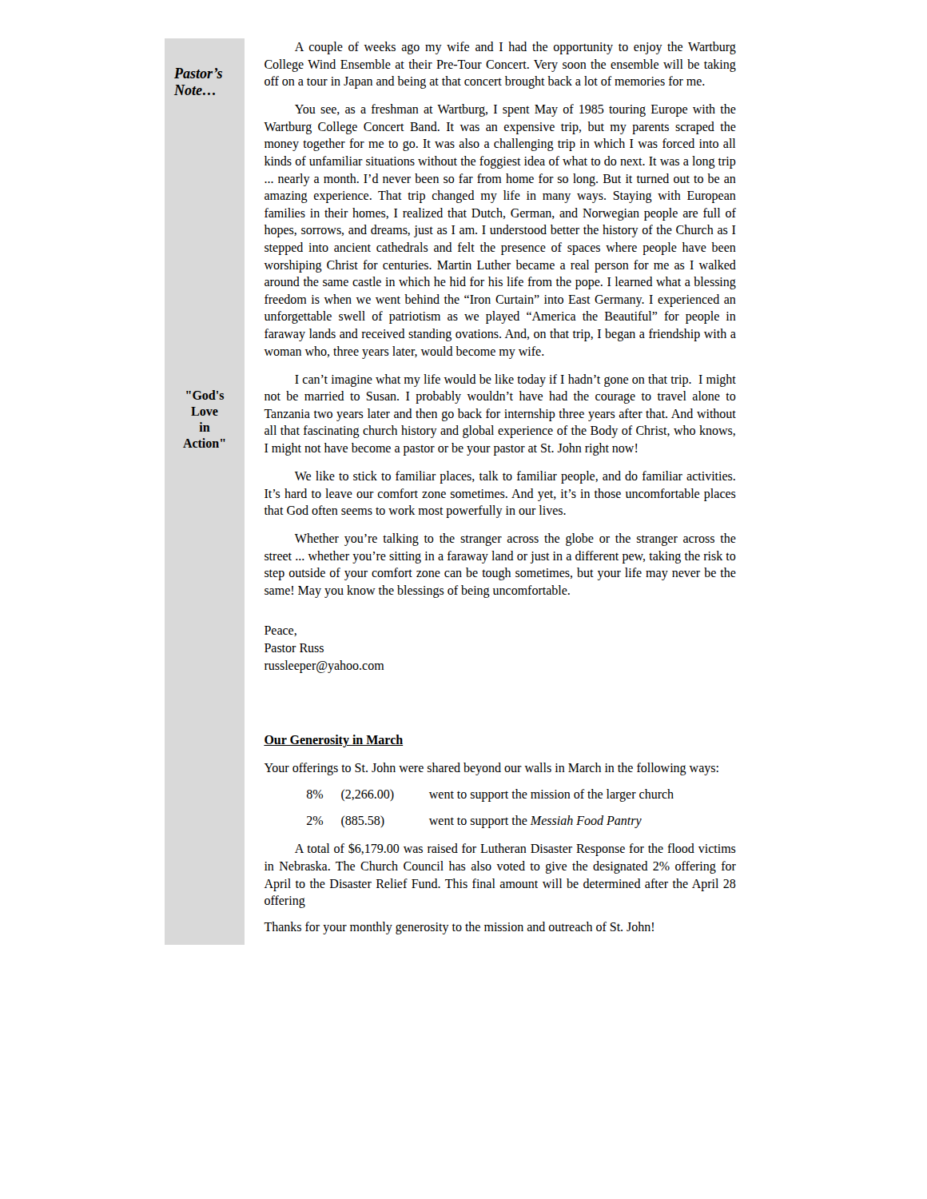Pastor’s
Note…
"God's
Love
in
Action"
A couple of weeks ago my wife and I had the opportunity to enjoy the Wartburg College Wind Ensemble at their Pre-Tour Concert. Very soon the ensemble will be taking off on a tour in Japan and being at that concert brought back a lot of memories for me.
You see, as a freshman at Wartburg, I spent May of 1985 touring Europe with the Wartburg College Concert Band. It was an expensive trip, but my parents scraped the money together for me to go. It was also a challenging trip in which I was forced into all kinds of unfamiliar situations without the foggiest idea of what to do next. It was a long trip ... nearly a month. I’d never been so far from home for so long. But it turned out to be an amazing experience. That trip changed my life in many ways. Staying with European families in their homes, I realized that Dutch, German, and Norwegian people are full of hopes, sorrows, and dreams, just as I am. I understood better the history of the Church as I stepped into ancient cathedrals and felt the presence of spaces where people have been worshiping Christ for centuries. Martin Luther became a real person for me as I walked around the same castle in which he hid for his life from the pope. I learned what a blessing freedom is when we went behind the “Iron Curtain” into East Germany. I experienced an unforgettable swell of patriotism as we played “America the Beautiful” for people in faraway lands and received standing ovations. And, on that trip, I began a friendship with a woman who, three years later, would become my wife.
I can’t imagine what my life would be like today if I hadn’t gone on that trip. I might not be married to Susan. I probably wouldn’t have had the courage to travel alone to Tanzania two years later and then go back for internship three years after that. And without all that fascinating church history and global experience of the Body of Christ, who knows, I might not have become a pastor or be your pastor at St. John right now!
We like to stick to familiar places, talk to familiar people, and do familiar activities. It’s hard to leave our comfort zone sometimes. And yet, it’s in those uncomfortable places that God often seems to work most powerfully in our lives.
Whether you’re talking to the stranger across the globe or the stranger across the street ... whether you’re sitting in a faraway land or just in a different pew, taking the risk to step outside of your comfort zone can be tough sometimes, but your life may never be the same! May you know the blessings of being uncomfortable.
Peace,
Pastor Russ
russleeper@yahoo.com
Our Generosity in March
Your offerings to St. John were shared beyond our walls in March in the following ways:
8%(2,266.00) went to support the mission of the larger church
2%(885.58) went to support the Messiah Food Pantry
A total of $6,179.00 was raised for Lutheran Disaster Response for the flood victims in Nebraska. The Church Council has also voted to give the designated 2% offering for April to the Disaster Relief Fund. This final amount will be determined after the April 28 offering
Thanks for your monthly generosity to the mission and outreach of St. John!